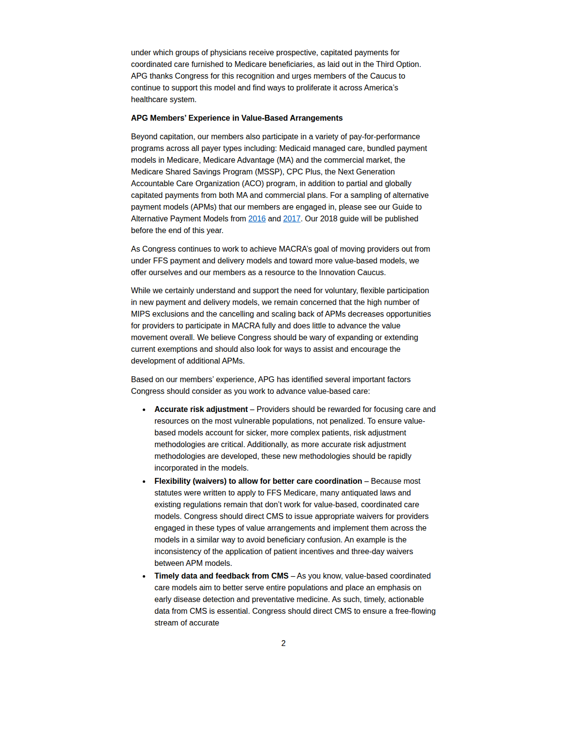under which groups of physicians receive prospective, capitated payments for coordinated care furnished to Medicare beneficiaries, as laid out in the Third Option. APG thanks Congress for this recognition and urges members of the Caucus to continue to support this model and find ways to proliferate it across America’s healthcare system.
APG Members’ Experience in Value-Based Arrangements
Beyond capitation, our members also participate in a variety of pay-for-performance programs across all payer types including: Medicaid managed care, bundled payment models in Medicare, Medicare Advantage (MA) and the commercial market, the Medicare Shared Savings Program (MSSP), CPC Plus, the Next Generation Accountable Care Organization (ACO) program, in addition to partial and globally capitated payments from both MA and commercial plans. For a sampling of alternative payment models (APMs) that our members are engaged in, please see our Guide to Alternative Payment Models from 2016 and 2017. Our 2018 guide will be published before the end of this year.
As Congress continues to work to achieve MACRA’s goal of moving providers out from under FFS payment and delivery models and toward more value-based models, we offer ourselves and our members as a resource to the Innovation Caucus.
While we certainly understand and support the need for voluntary, flexible participation in new payment and delivery models, we remain concerned that the high number of MIPS exclusions and the cancelling and scaling back of APMs decreases opportunities for providers to participate in MACRA fully and does little to advance the value movement overall. We believe Congress should be wary of expanding or extending current exemptions and should also look for ways to assist and encourage the development of additional APMs.
Based on our members’ experience, APG has identified several important factors Congress should consider as you work to advance value-based care:
Accurate risk adjustment – Providers should be rewarded for focusing care and resources on the most vulnerable populations, not penalized. To ensure value-based models account for sicker, more complex patients, risk adjustment methodologies are critical. Additionally, as more accurate risk adjustment methodologies are developed, these new methodologies should be rapidly incorporated in the models.
Flexibility (waivers) to allow for better care coordination – Because most statutes were written to apply to FFS Medicare, many antiquated laws and existing regulations remain that don’t work for value-based, coordinated care models. Congress should direct CMS to issue appropriate waivers for providers engaged in these types of value arrangements and implement them across the models in a similar way to avoid beneficiary confusion. An example is the inconsistency of the application of patient incentives and three-day waivers between APM models.
Timely data and feedback from CMS – As you know, value-based coordinated care models aim to better serve entire populations and place an emphasis on early disease detection and preventative medicine. As such, timely, actionable data from CMS is essential. Congress should direct CMS to ensure a free-flowing stream of accurate
2